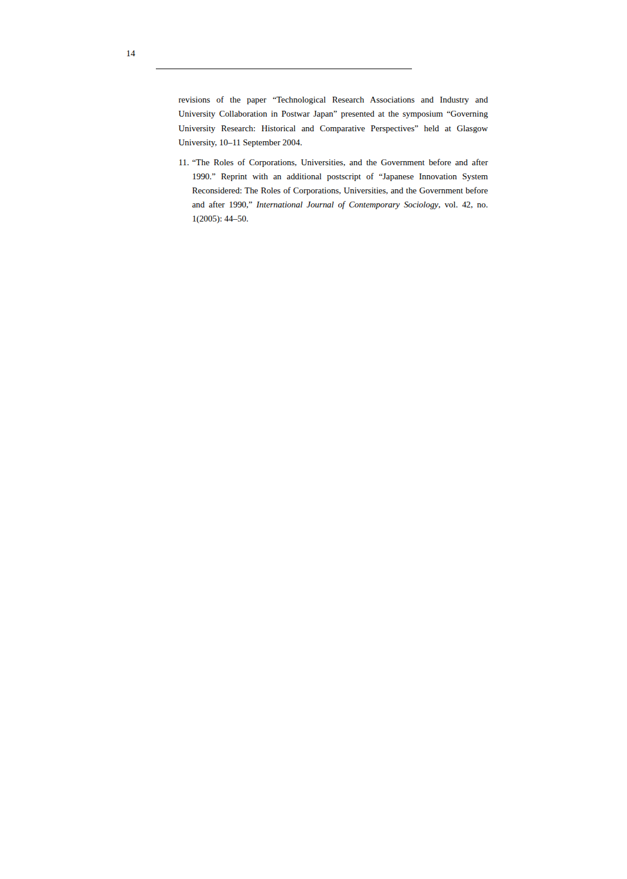14
revisions of the paper “Technological Research Associations and Industry and University Collaboration in Postwar Japan” presented at the symposium “Governing University Research: Historical and Comparative Perspectives” held at Glasgow University, 10–11 September 2004.
11.“The Roles of Corporations, Universities, and the Government before and after 1990.” Reprint with an additional postscript of “Japanese Innovation System Reconsidered: The Roles of Corporations, Universities, and the Government before and after 1990,” International Journal of Contemporary Sociology, vol. 42, no. 1(2005): 44–50.